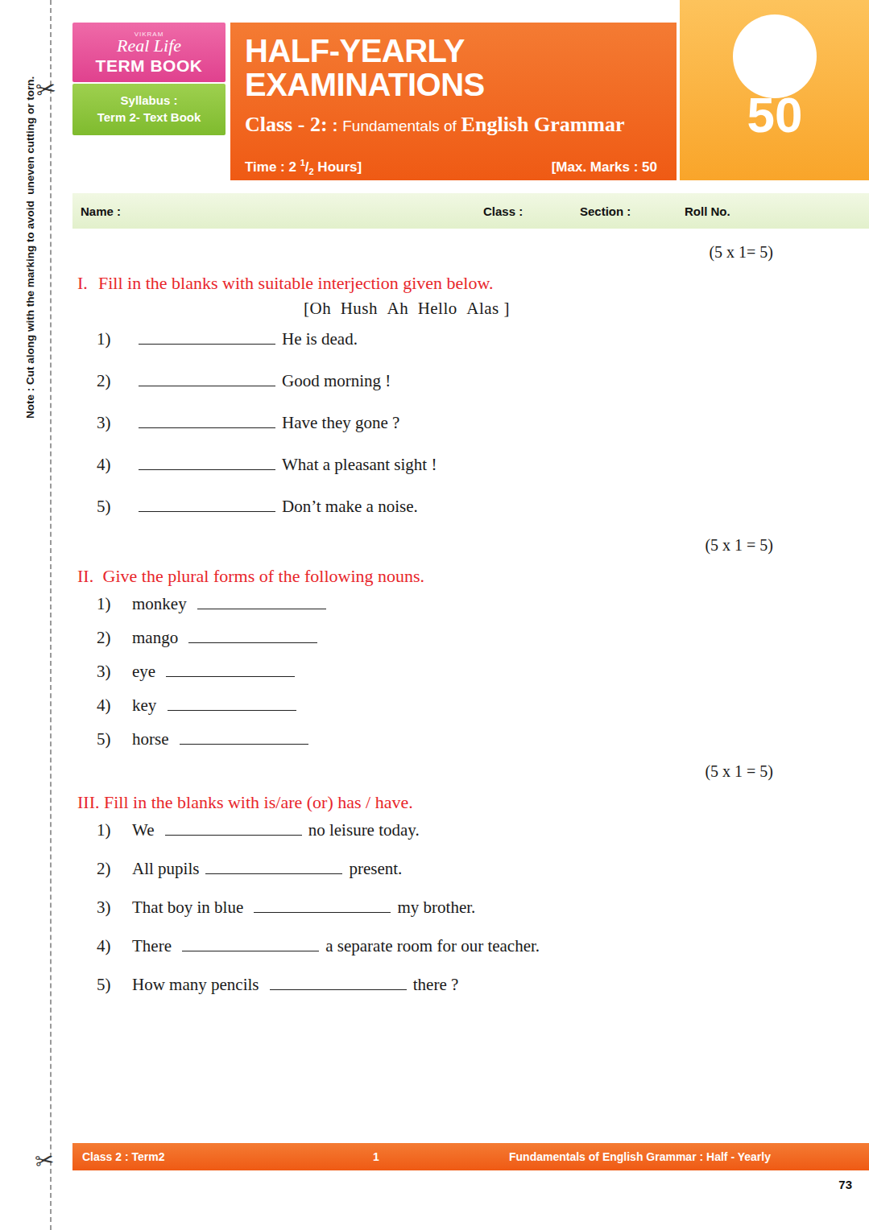✂
Note : Cut along with the marking to avoid uneven cutting or torn.
VIKRAM
Real Life
TERM BOOK
Syllabus :
Term 2- Text Book
HALF-YEARLY EXAMINATIONS
Class - 2: : Fundamentals of English Grammar
Time : 2 1/2 Hours]
[Max. Marks : 50
50
Name :
Class :
Section :
Roll No.
(5 x 1= 5)
I. Fill in the blanks with suitable interjection given below.
[Oh Hush Ah Hello Alas ]
1) He is dead.
2) Good morning !
3) Have they gone ?
4) What a pleasant sight !
5) Don’t make a noise.
(5 x 1 = 5)
II. Give the plural forms of the following nouns.
1) monkey
2) mango
3) eye
4) key
5) horse
(5 x 1 = 5)
III. Fill in the blanks with is/are (or) has / have.
1) We no leisure today.
2) All pupils present.
3) That boy in blue my brother.
4) There a separate room for our teacher.
5) How many pencils there ?
✂
Class 2 : Term2
1
Fundamentals of English Grammar : Half - Yearly
73
✂